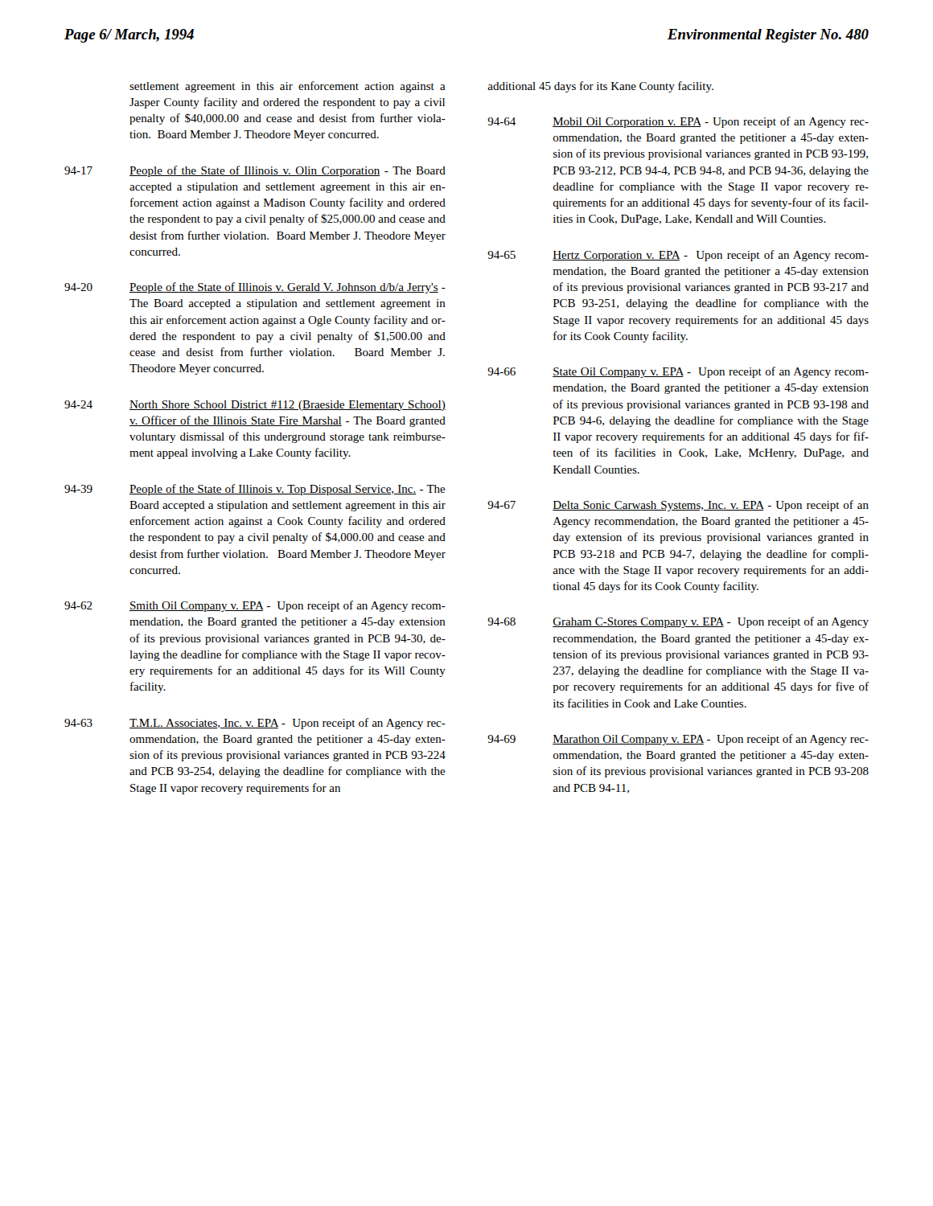Page 6/ March, 1994
Environmental Register No. 480
settlement agreement in this air enforcement action against a Jasper County facility and ordered the respondent to pay a civil penalty of $40,000.00 and cease and desist from further violation. Board Member J. Theodore Meyer concurred.
94-17
People of the State of Illinois v. Olin Corporation - The Board accepted a stipulation and settlement agreement in this air enforcement action against a Madison County facility and ordered the respondent to pay a civil penalty of $25,000.00 and cease and desist from further violation. Board Member J. Theodore Meyer concurred.
94-20
People of the State of Illinois v. Gerald V. Johnson d/b/a Jerry's - The Board accepted a stipulation and settlement agreement in this air enforcement action against a Ogle County facility and ordered the respondent to pay a civil penalty of $1,500.00 and cease and desist from further violation. Board Member J. Theodore Meyer concurred.
94-24
North Shore School District #112 (Braeside Elementary School) v. Officer of the Illinois State Fire Marshal - The Board granted voluntary dismissal of this underground storage tank reimbursement appeal involving a Lake County facility.
94-39
People of the State of Illinois v. Top Disposal Service, Inc. - The Board accepted a stipulation and settlement agreement in this air enforcement action against a Cook County facility and ordered the respondent to pay a civil penalty of $4,000.00 and cease and desist from further violation. Board Member J. Theodore Meyer concurred.
94-62
Smith Oil Company v. EPA - Upon receipt of an Agency recommendation, the Board granted the petitioner a 45-day extension of its previous provisional variances granted in PCB 94-30, delaying the deadline for compliance with the Stage II vapor recovery requirements for an additional 45 days for its Will County facility.
94-63
T.M.L. Associates, Inc. v. EPA - Upon receipt of an Agency recommendation, the Board granted the petitioner a 45-day extension of its previous provisional variances granted in PCB 93-224 and PCB 93-254, delaying the deadline for compliance with the Stage II vapor recovery requirements for an
additional 45 days for its Kane County facility.
94-64
Mobil Oil Corporation v. EPA - Upon receipt of an Agency recommendation, the Board granted the petitioner a 45-day extension of its previous provisional variances granted in PCB 93-199, PCB 93-212, PCB 94-4, PCB 94-8, and PCB 94-36, delaying the deadline for compliance with the Stage II vapor recovery requirements for an additional 45 days for seventy-four of its facilities in Cook, DuPage, Lake, Kendall and Will Counties.
94-65
Hertz Corporation v. EPA - Upon receipt of an Agency recommendation, the Board granted the petitioner a 45-day extension of its previous provisional variances granted in PCB 93-217 and PCB 93-251, delaying the deadline for compliance with the Stage II vapor recovery requirements for an additional 45 days for its Cook County facility.
94-66
State Oil Company v. EPA - Upon receipt of an Agency recommendation, the Board granted the petitioner a 45-day extension of its previous provisional variances granted in PCB 93-198 and PCB 94-6, delaying the deadline for compliance with the Stage II vapor recovery requirements for an additional 45 days for fifteen of its facilities in Cook, Lake, McHenry, DuPage, and Kendall Counties.
94-67
Delta Sonic Carwash Systems, Inc. v. EPA - Upon receipt of an Agency recommendation, the Board granted the petitioner a 45-day extension of its previous provisional variances granted in PCB 93-218 and PCB 94-7, delaying the deadline for compliance with the Stage II vapor recovery requirements for an additional 45 days for its Cook County facility.
94-68
Graham C-Stores Company v. EPA - Upon receipt of an Agency recommendation, the Board granted the petitioner a 45-day extension of its previous provisional variances granted in PCB 93-237, delaying the deadline for compliance with the Stage II vapor recovery requirements for an additional 45 days for five of its facilities in Cook and Lake Counties.
94-69
Marathon Oil Company v. EPA - Upon receipt of an Agency recommendation, the Board granted the petitioner a 45-day extension of its previous provisional variances granted in PCB 93-208 and PCB 94-11,